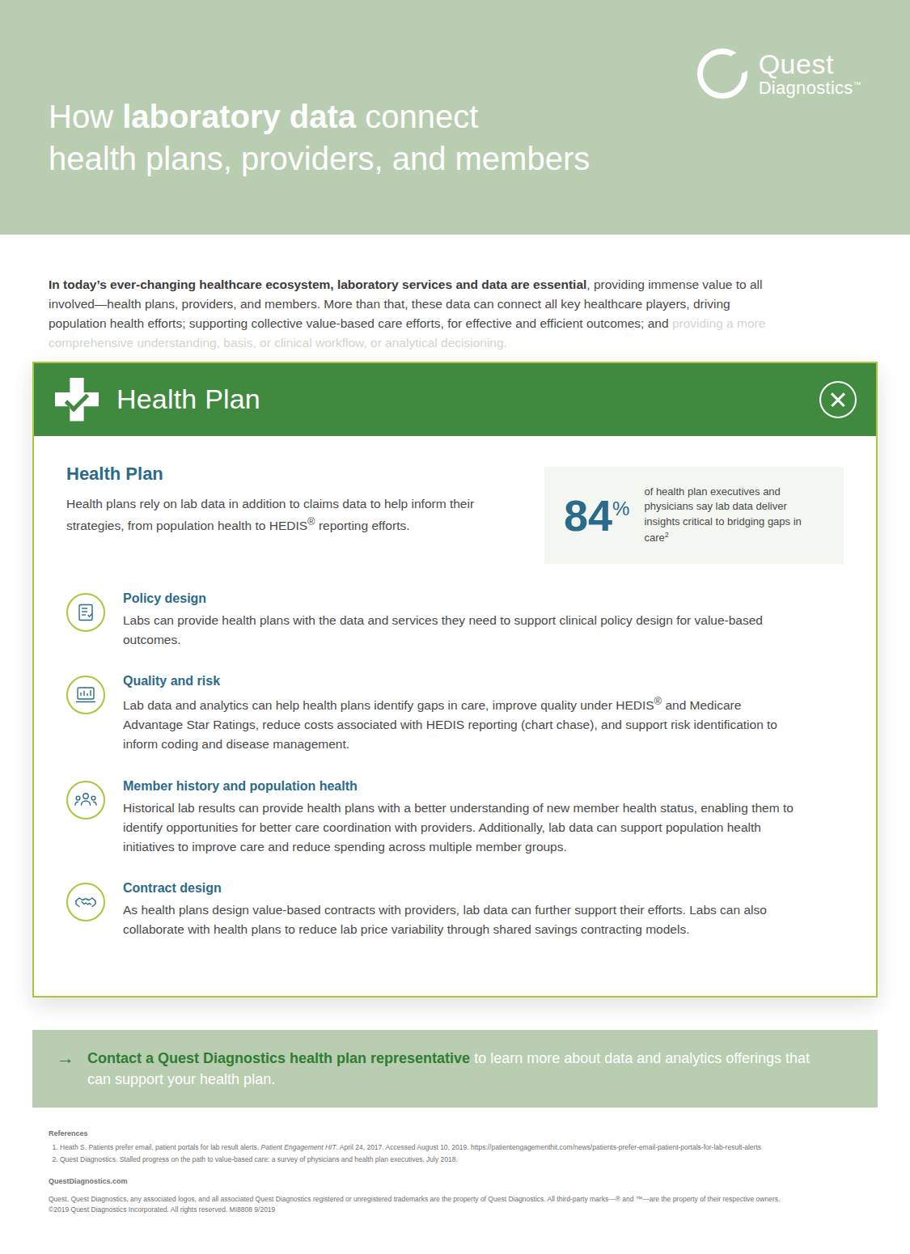Quest Diagnostics™
How laboratory data connect
health plans, providers, and members
In today’s ever-changing healthcare ecosystem, laboratory services and data are essential, providing immense value to all involved—health plans, providers, and members. More than that, these data can connect all key healthcare players, driving population health efforts; supporting collective value-based care efforts, for effective and efficient outcomes; and providing a more comprehensive understanding, basis, or clinical workflow, or analytical decisioning.
Health Plan
Health Plan
Health plans rely on lab data in addition to claims data to help inform their strategies, from population health to HEDIS® reporting efforts.
84%
of health plan executives and physicians say lab data deliver insights critical to bridging gaps in care2
Policy design
Labs can provide health plans with the data and services they need to support clinical policy design for value-based outcomes.
Quality and risk
Lab data and analytics can help health plans identify gaps in care, improve quality under HEDIS® and Medicare Advantage Star Ratings, reduce costs associated with HEDIS reporting (chart chase), and support risk identification to inform coding and disease management.
Member history and population health
Historical lab results can provide health plans with a better understanding of new member health status, enabling them to identify opportunities for better care coordination with providers. Additionally, lab data can support population health initiatives to improve care and reduce spending across multiple member groups.
Contract design
As health plans design value-based contracts with providers, lab data can further support their efforts. Labs can also collaborate with health plans to reduce lab price variability through shared savings contracting models.
→
Contact a Quest Diagnostics health plan representative to learn more about data and analytics offerings that can support your health plan.
References
Heath S. Patients prefer email, patient portals for lab result alerts. Patient Engagement HIT. April 24, 2017. Accessed August 10, 2019. https://patientengagementhit.com/news/patients-prefer-email-patient-portals-for-lab-result-alerts
Quest Diagnostics. Stalled progress on the path to value-based care: a survey of physicians and health plan executives. July 2018.
QuestDiagnostics.com
Quest, Quest Diagnostics, any associated logos, and all associated Quest Diagnostics registered or unregistered trademarks are the property of Quest Diagnostics. All third-party marks—® and ™—are the property of their respective owners.
©2019 Quest Diagnostics Incorporated. All rights reserved. MI8808 9/2019